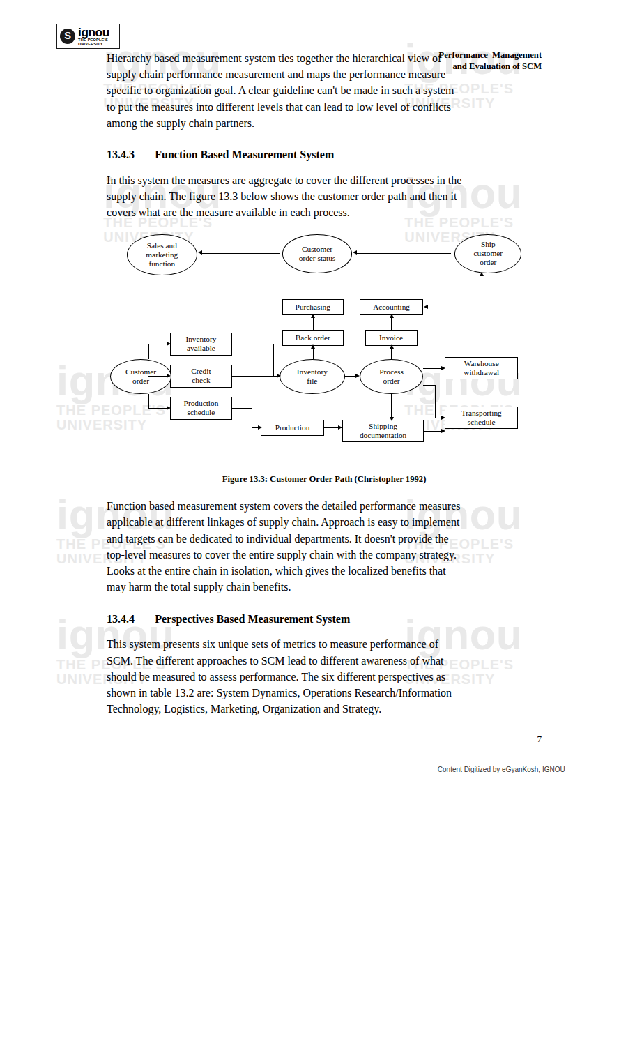ignou THE PEOPLE'S UNIVERSITY
ignou THE PEOPLE'S UNIVERSITY
ignou THE PEOPLE'S UNIVERSITY
ignou THE PEOPLE'S UNIVERSITY
ignou THE PEOPLE'S UNIVERSITY
ignou THE PEOPLE'S UNIVERSITY
ignou THE PEOPLE'S UNIVERSITY
ignou THE PEOPLE'S UNIVERSITY
ignou THE PEOPLE'S UNIVERSITY
ignou THE PEOPLE'S UNIVERSITY
S
ignou THE PEOPLE'S UNIVERSITY
Performance Management
and Evaluation of SCM
Hierarchy based measurement system ties together the hierarchical view of supply chain performance measurement and maps the performance measure specific to organization goal. A clear guideline can't be made in such a system to put the measures into different levels that can lead to low level of conflicts among the supply chain partners.
13.4.3 Function Based Measurement System
In this system the measures are aggregate to cover the different processes in the supply chain. The figure 13.3 below shows the customer order path and then it covers what are the measure available in each process.
1
Sales and
marketing
function
Customer
order status
Ship
customer
order
Purchasing
Accounting
Back order
Invoice
Inventory
available
Credit
check
Production
schedule
Customer
order
Inventory
file
Process
order
Warehouse
withdrawal
Transporting
schedule
Production
Shipping
documentation
Figure 13.3: Customer Order Path (Christopher 1992)
Function based measurement system covers the detailed performance measures applicable at different linkages of supply chain. Approach is easy to implement and targets can be dedicated to individual departments. It doesn't provide the top-level measures to cover the entire supply chain with the company strategy. Looks at the entire chain in isolation, which gives the localized benefits that may harm the total supply chain benefits.
13.4.4 Perspectives Based Measurement System
This system presents six unique sets of metrics to measure performance of SCM. The different approaches to SCM lead to different awareness of what should be measured to assess performance. The six different perspectives as shown in table 13.2 are: System Dynamics, Operations Research/Information Technology, Logistics, Marketing, Organization and Strategy.
7
Content Digitized by eGyanKosh, IGNOU